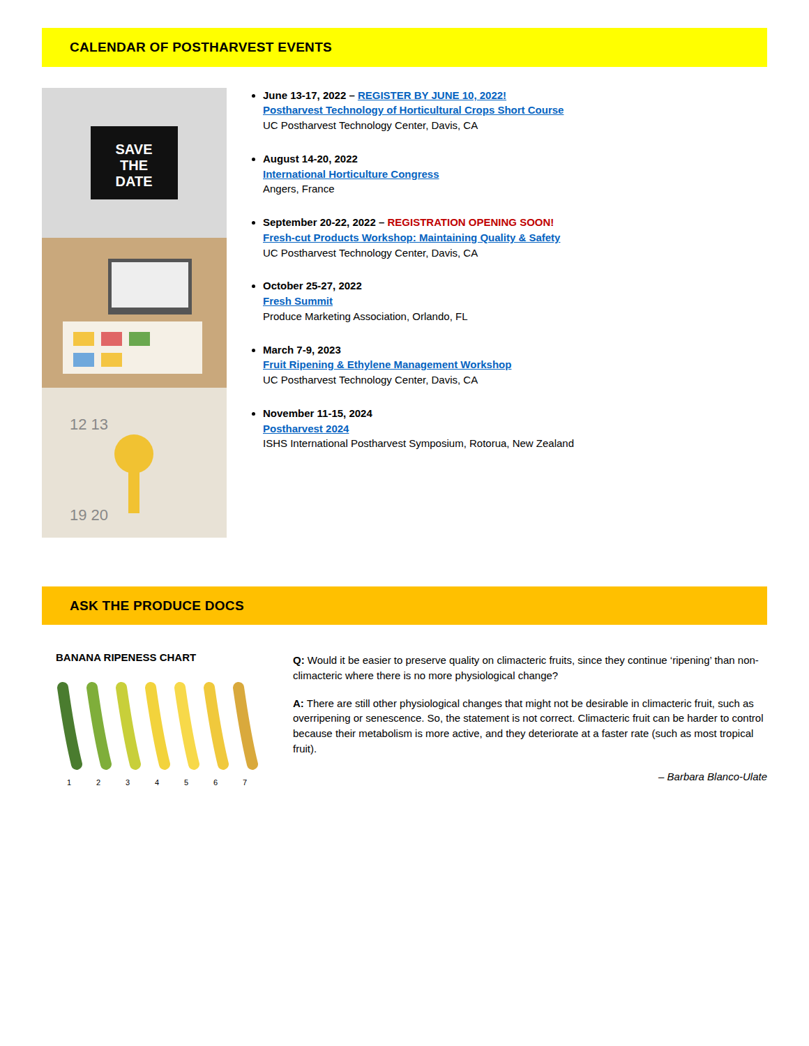CALENDAR OF POSTHARVEST EVENTS
June 13-17, 2022 – REGISTER BY JUNE 10, 2022!
Postharvest Technology of Horticultural Crops Short Course
UC Postharvest Technology Center, Davis, CA
August 14-20, 2022
International Horticulture Congress
Angers, France
September 20-22, 2022 – REGISTRATION OPENING SOON!
Fresh-cut Products Workshop: Maintaining Quality & Safety
UC Postharvest Technology Center, Davis, CA
October 25-27, 2022
Fresh Summit
Produce Marketing Association, Orlando, FL
March 7-9, 2023
Fruit Ripening & Ethylene Management Workshop
UC Postharvest Technology Center, Davis, CA
November 11-15, 2024
Postharvest 2024
ISHS International Postharvest Symposium, Rotorua, New Zealand
ASK THE PRODUCE DOCS
Q: Would it be easier to preserve quality on climacteric fruits, since they continue ‘ripening’ than non-climacteric where there is no more physiological change?
A: There are still other physiological changes that might not be desirable in climacteric fruit, such as overripening or senescence. So, the statement is not correct. Climacteric fruit can be harder to control because their metabolism is more active, and they deteriorate at a faster rate (such as most tropical fruit).
– Barbara Blanco-Ulate